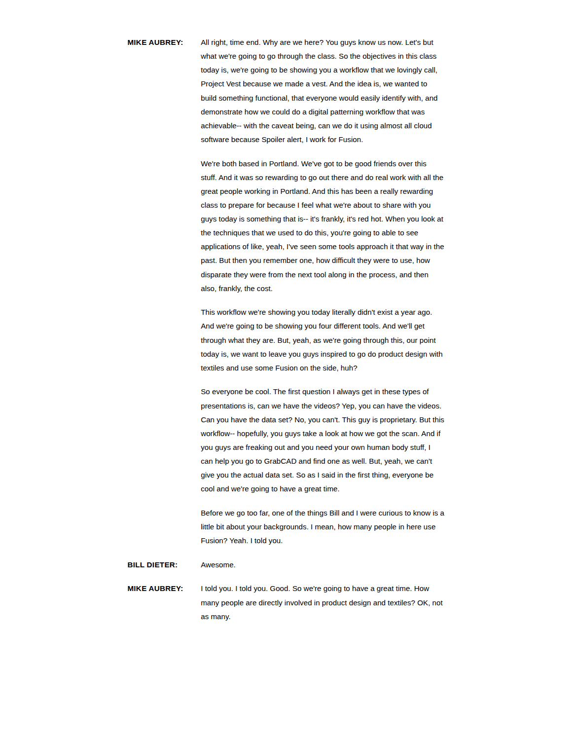| MIKE AUBREY: | All right, time end. Why are we here? You guys know us now. Let's but what we're going to go through the class. So the objectives in this class today is, we're going to be showing you a workflow that we lovingly call, Project Vest because we made a vest. And the idea is, we wanted to build something functional, that everyone would easily identify with, and demonstrate how we could do a digital patterning workflow that was achievable-- with the caveat being, can we do it using almost all cloud software because Spoiler alert, I work for Fusion. We're both based in Portland. We've got to be good friends over this stuff. And it was so rewarding to go out there and do real work with all the great people working in Portland. And this has been a really rewarding class to prepare for because I feel what we're about to share with you guys today is something that is-- it's frankly, it's red hot. When you look at the techniques that we used to do this, you're going to able to see applications of like, yeah, I've seen some tools approach it that way in the past. But then you remember one, how difficult they were to use, how disparate they were from the next tool along in the process, and then also, frankly, the cost. This workflow we're showing you today literally didn't exist a year ago. And we're going to be showing you four different tools. And we'll get through what they are. But, yeah, as we're going through this, our point today is, we want to leave you guys inspired to go do product design with textiles and use some Fusion on the side, huh? So everyone be cool. The first question I always get in these types of presentations is, can we have the videos? Yep, you can have the videos. Can you have the data set? No, you can't. This guy is proprietary. But this workflow-- hopefully, you guys take a look at how we got the scan. And if you guys are freaking out and you need your own human body stuff, I can help you go to GrabCAD and find one as well. But, yeah, we can't give you the actual data set. So as I said in the first thing, everyone be cool and we're going to have a great time. Before we go too far, one of the things Bill and I were curious to know is a little bit about your backgrounds. I mean, how many people in here use Fusion? Yeah. I told you. |
| BILL DIETER: | Awesome. |
| MIKE AUBREY: | I told you. I told you. Good. So we're going to have a great time. How many people are directly involved in product design and textiles? OK, not as many. |